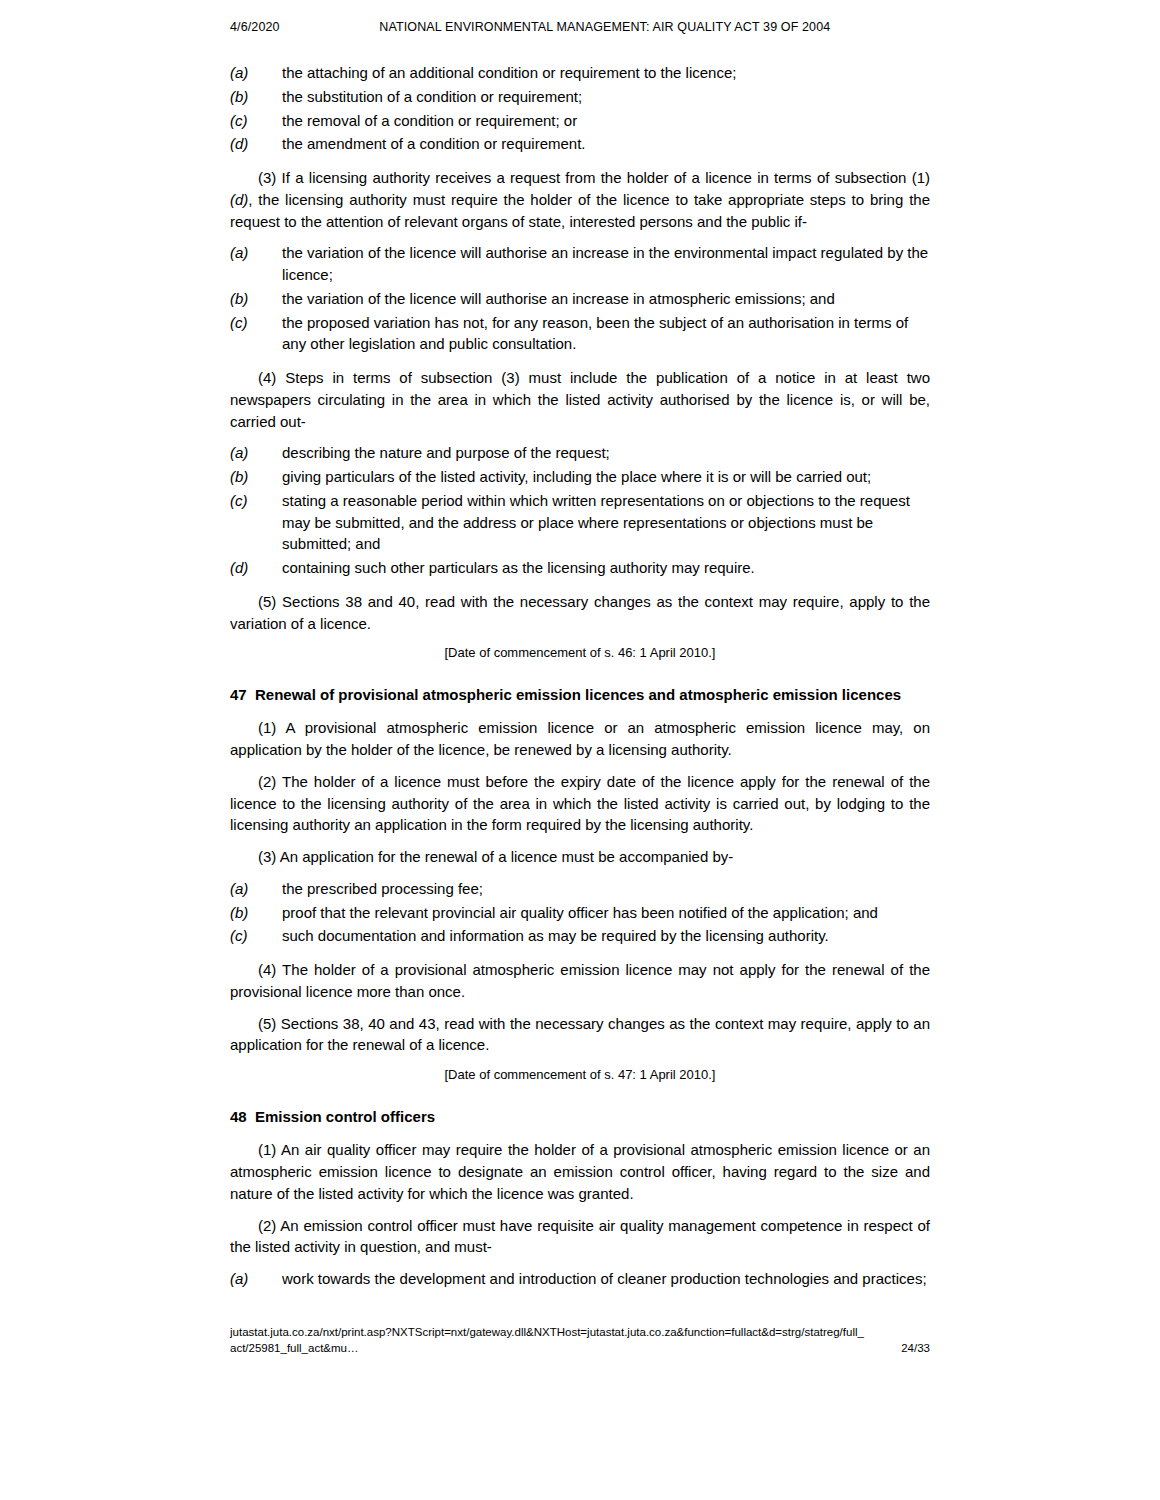4/6/2020 NATIONAL ENVIRONMENTAL MANAGEMENT: AIR QUALITY ACT 39 OF 2004
(a) the attaching of an additional condition or requirement to the licence;
(b) the substitution of a condition or requirement;
(c) the removal of a condition or requirement; or
(d) the amendment of a condition or requirement.
(3) If a licensing authority receives a request from the holder of a licence in terms of subsection (1) (d), the licensing authority must require the holder of the licence to take appropriate steps to bring the request to the attention of relevant organs of state, interested persons and the public if-
(a) the variation of the licence will authorise an increase in the environmental impact regulated by the licence;
(b) the variation of the licence will authorise an increase in atmospheric emissions; and
(c) the proposed variation has not, for any reason, been the subject of an authorisation in terms of any other legislation and public consultation.
(4) Steps in terms of subsection (3) must include the publication of a notice in at least two newspapers circulating in the area in which the listed activity authorised by the licence is, or will be, carried out-
(a) describing the nature and purpose of the request;
(b) giving particulars of the listed activity, including the place where it is or will be carried out;
(c) stating a reasonable period within which written representations on or objections to the request may be submitted, and the address or place where representations or objections must be submitted; and
(d) containing such other particulars as the licensing authority may require.
(5) Sections 38 and 40, read with the necessary changes as the context may require, apply to the variation of a licence.
[Date of commencement of s. 46: 1 April 2010.]
47 Renewal of provisional atmospheric emission licences and atmospheric emission licences
(1) A provisional atmospheric emission licence or an atmospheric emission licence may, on application by the holder of the licence, be renewed by a licensing authority.
(2) The holder of a licence must before the expiry date of the licence apply for the renewal of the licence to the licensing authority of the area in which the listed activity is carried out, by lodging to the licensing authority an application in the form required by the licensing authority.
(3) An application for the renewal of a licence must be accompanied by-
(a) the prescribed processing fee;
(b) proof that the relevant provincial air quality officer has been notified of the application; and
(c) such documentation and information as may be required by the licensing authority.
(4) The holder of a provisional atmospheric emission licence may not apply for the renewal of the provisional licence more than once.
(5) Sections 38, 40 and 43, read with the necessary changes as the context may require, apply to an application for the renewal of a licence.
[Date of commencement of s. 47: 1 April 2010.]
48 Emission control officers
(1) An air quality officer may require the holder of a provisional atmospheric emission licence or an atmospheric emission licence to designate an emission control officer, having regard to the size and nature of the listed activity for which the licence was granted.
(2) An emission control officer must have requisite air quality management competence in respect of the listed activity in question, and must-
(a) work towards the development and introduction of cleaner production technologies and practices;
jutastat.juta.co.za/nxt/print.asp?NXTScript=nxt/gateway.dll&NXTHost=jutastat.juta.co.za&function=fullact&d=strg/statreg/full_act/25981_full_act&mu…
24/33